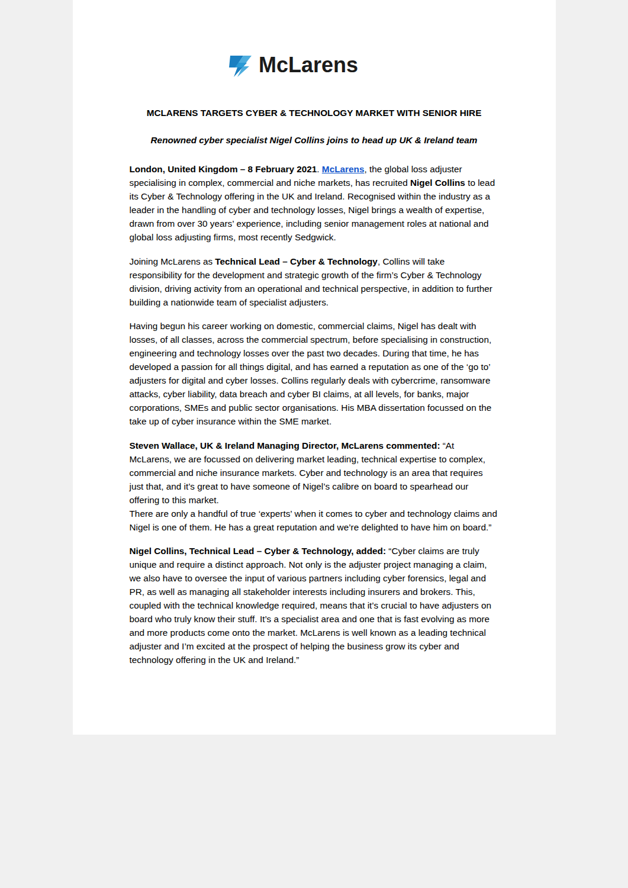McLarens
MCLARENS TARGETS CYBER & TECHNOLOGY MARKET WITH SENIOR HIRE
Renowned cyber specialist Nigel Collins joins to head up UK & Ireland team
London, United Kingdom – 8 February 2021. McLarens, the global loss adjuster specialising in complex, commercial and niche markets, has recruited Nigel Collins to lead its Cyber & Technology offering in the UK and Ireland. Recognised within the industry as a leader in the handling of cyber and technology losses, Nigel brings a wealth of expertise, drawn from over 30 years’ experience, including senior management roles at national and global loss adjusting firms, most recently Sedgwick.
Joining McLarens as Technical Lead – Cyber & Technology, Collins will take responsibility for the development and strategic growth of the firm’s Cyber & Technology division, driving activity from an operational and technical perspective, in addition to further building a nationwide team of specialist adjusters.
Having begun his career working on domestic, commercial claims, Nigel has dealt with losses, of all classes, across the commercial spectrum, before specialising in construction, engineering and technology losses over the past two decades. During that time, he has developed a passion for all things digital, and has earned a reputation as one of the ‘go to’ adjusters for digital and cyber losses. Collins regularly deals with cybercrime, ransomware attacks, cyber liability, data breach and cyber BI claims, at all levels, for banks, major corporations, SMEs and public sector organisations. His MBA dissertation focussed on the take up of cyber insurance within the SME market.
Steven Wallace, UK & Ireland Managing Director, McLarens commented: “At McLarens, we are focussed on delivering market leading, technical expertise to complex, commercial and niche insurance markets. Cyber and technology is an area that requires just that, and it’s great to have someone of Nigel’s calibre on board to spearhead our offering to this market.
There are only a handful of true ‘experts’ when it comes to cyber and technology claims and Nigel is one of them. He has a great reputation and we’re delighted to have him on board.”
Nigel Collins, Technical Lead – Cyber & Technology, added: “Cyber claims are truly unique and require a distinct approach. Not only is the adjuster project managing a claim, we also have to oversee the input of various partners including cyber forensics, legal and PR, as well as managing all stakeholder interests including insurers and brokers. This, coupled with the technical knowledge required, means that it’s crucial to have adjusters on board who truly know their stuff. It’s a specialist area and one that is fast evolving as more and more products come onto the market. McLarens is well known as a leading technical adjuster and I’m excited at the prospect of helping the business grow its cyber and technology offering in the UK and Ireland.”